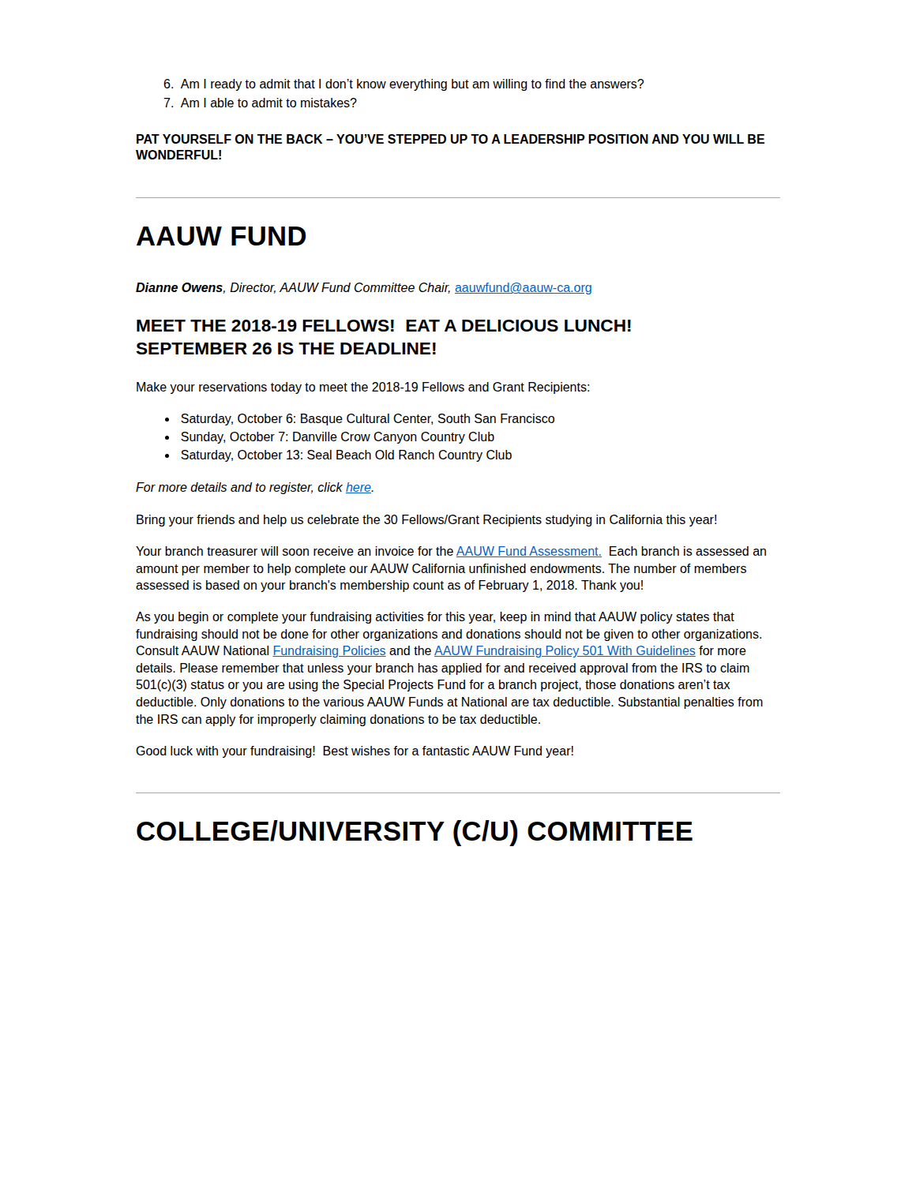Am I ready to admit that I don’t know everything but am willing to find the answers?
Am I able to admit to mistakes?
PAT YOURSELF ON THE BACK – YOU’VE STEPPED UP TO A LEADERSHIP POSITION AND YOU WILL BE WONDERFUL!
AAUW FUND
Dianne Owens, Director, AAUW Fund Committee Chair, aauwfund@aauw-ca.org
MEET THE 2018-19 FELLOWS! EAT A DELICIOUS LUNCH!
SEPTEMBER 26 IS THE DEADLINE!
Make your reservations today to meet the 2018-19 Fellows and Grant Recipients:
Saturday, October 6: Basque Cultural Center, South San Francisco
Sunday, October 7: Danville Crow Canyon Country Club
Saturday, October 13: Seal Beach Old Ranch Country Club
For more details and to register, click here.
Bring your friends and help us celebrate the 30 Fellows/Grant Recipients studying in California this year!
Your branch treasurer will soon receive an invoice for the AAUW Fund Assessment. Each branch is assessed an amount per member to help complete our AAUW California unfinished endowments. The number of members assessed is based on your branch's membership count as of February 1, 2018. Thank you!
As you begin or complete your fundraising activities for this year, keep in mind that AAUW policy states that fundraising should not be done for other organizations and donations should not be given to other organizations. Consult AAUW National Fundraising Policies and the AAUW Fundraising Policy 501 With Guidelines for more details. Please remember that unless your branch has applied for and received approval from the IRS to claim 501(c)(3) status or you are using the Special Projects Fund for a branch project, those donations aren’t tax deductible. Only donations to the various AAUW Funds at National are tax deductible. Substantial penalties from the IRS can apply for improperly claiming donations to be tax deductible.
Good luck with your fundraising! Best wishes for a fantastic AAUW Fund year!
COLLEGE/UNIVERSITY (C/U) COMMITTEE